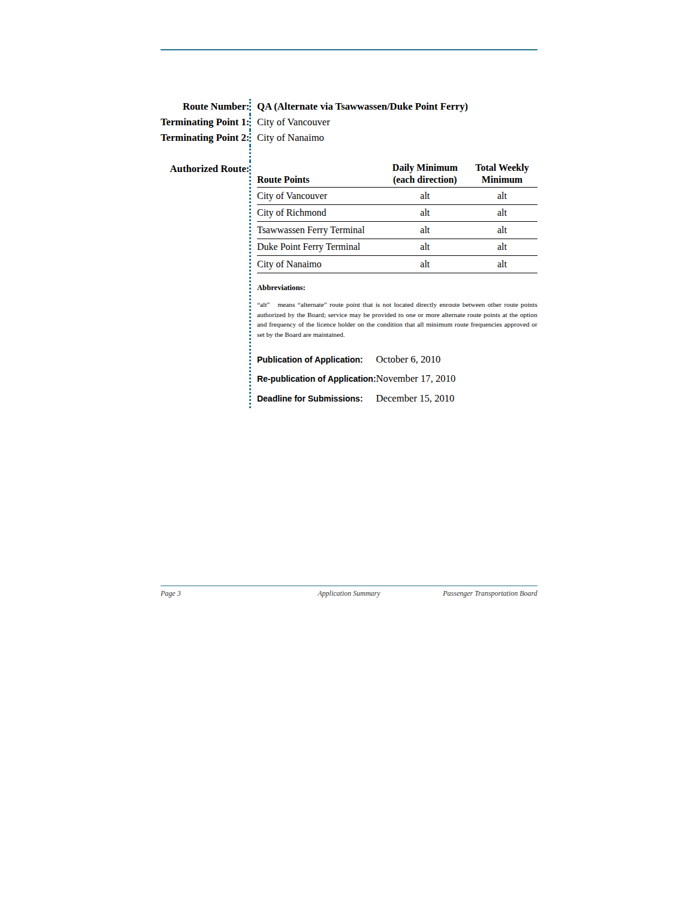| Route Number: | | QA (Alternate via Tsawwassen/Duke Point Ferry) |
| Terminating Point 1: | | City of Vancouver |
| Terminating Point 2: | | City of Nanaimo |
| Authorized Route: | | / Route Points / Daily Minimum (each direction) / Total Weekly Minimum / / --- / --- / --- / / City of Vancouver / alt / alt / / City of Richmond / alt / alt / / Tsawwassen Ferry Terminal / alt / alt / / Duke Point Ferry Terminal / alt / alt / / City of Nanaimo / alt / alt / Abbreviations: “alt” means “alternate” route point that is not located directly enroute between other route points authorized by the Board; service may be provided to one or more alternate route points at the option and frequency of the licence holder on the condition that all minimum route frequencies approved or set by the Board are maintained. / Publication of Application: / October 6, 2010 / / Re-publication of Application: / November 17, 2010 / / Deadline for Submissions: / December 15, 2010 / |
| Page 3 | Application Summary | Passenger Transportation Board |